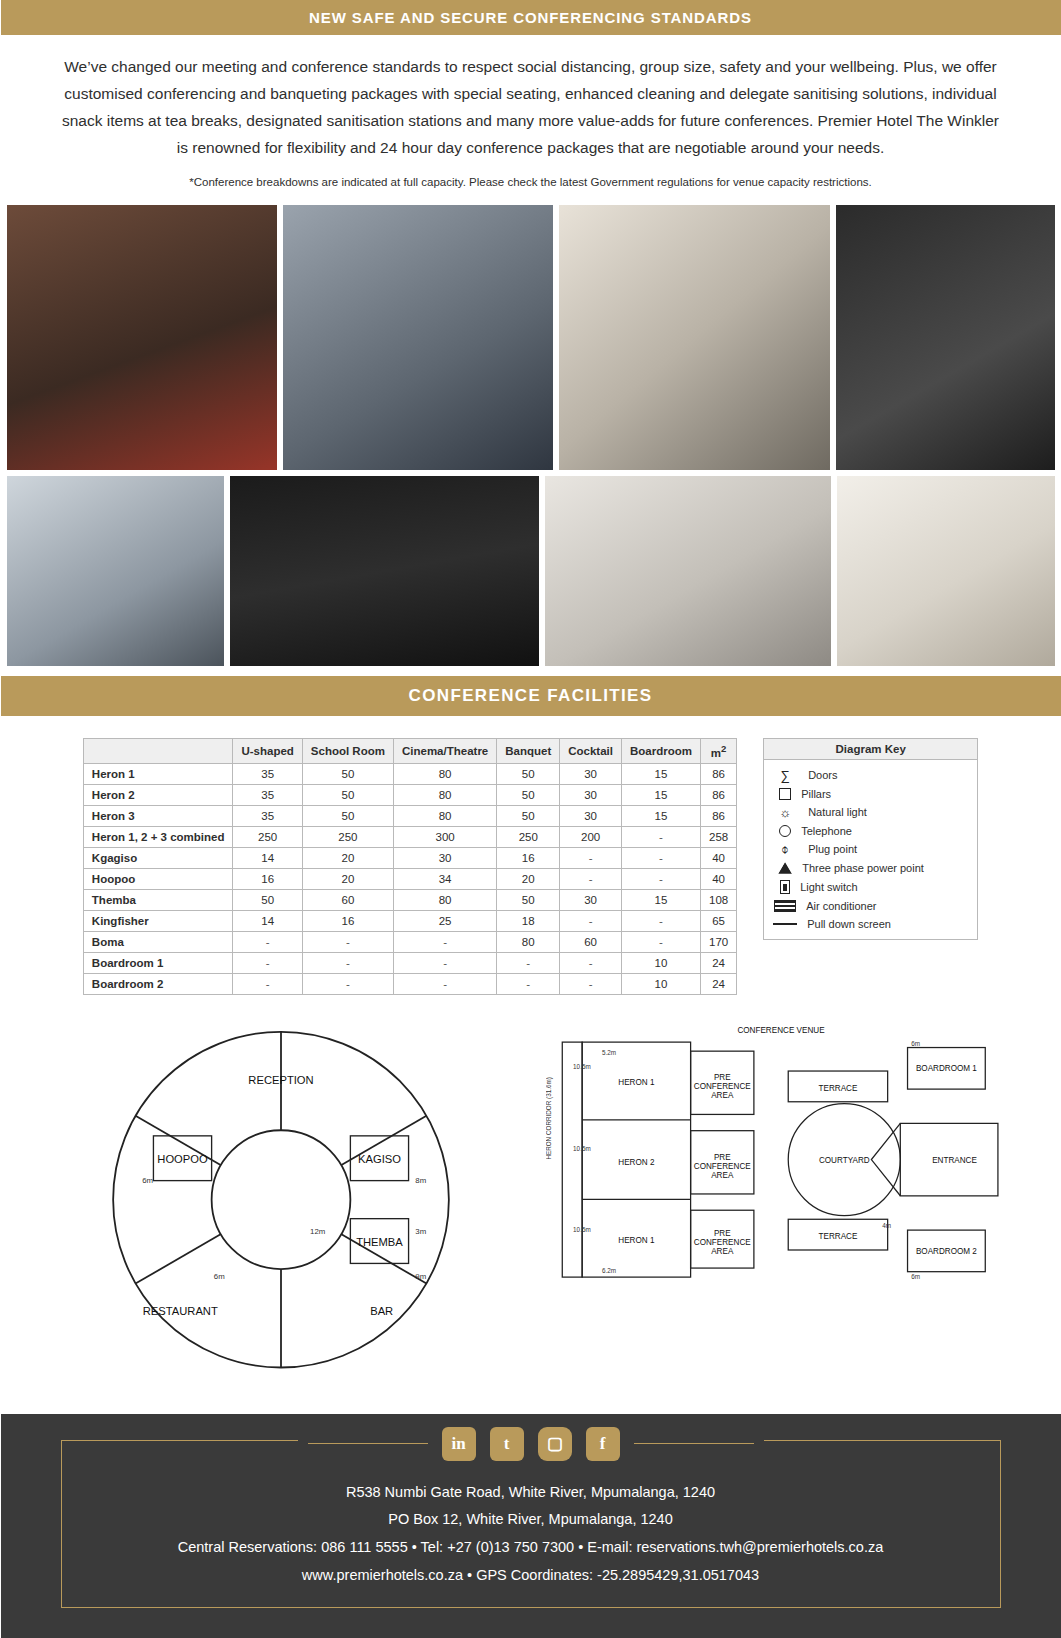New Safe and Secure Conferencing Standards
We’ve changed our meeting and conference standards to respect social distancing, group size, safety and your wellbeing. Plus, we offer customised conferencing and banqueting packages with special seating, enhanced cleaning and delegate sanitising solutions, individual snack items at tea breaks, designated sanitisation stations and many more value-adds for future conferences. Premier Hotel The Winkler is renowned for flexibility and 24 hour day conference packages that are negotiable around your needs.
*Conference breakdowns are indicated at full capacity. Please check the latest Government regulations for venue capacity restrictions.
Hotel staff member wearing a face mask
Two business people greeting with elbow bump
Hand sanitiser being dispensed into hands
Businessman in mask holding a folder
Delegate in mask working on a laptop
Conference seating with sanitiser on each chair
Two delegates seated apart, socially distanced
Premier branded pen on a notepad
Conference Facilities
| | U-shaped | School Room | Cinema/Theatre | Banquet | Cocktail | Boardroom | m 2 |
| --- | --- | --- | --- | --- | --- | --- | --- |
| Heron 1 | 35 | 50 | 80 | 50 | 30 | 15 | 86 |
| Heron 2 | 35 | 50 | 80 | 50 | 30 | 15 | 86 |
| Heron 3 | 35 | 50 | 80 | 50 | 30 | 15 | 86 |
| Heron 1, 2 + 3 combined | 250 | 250 | 300 | 250 | 200 | - | 258 |
| Kgagiso | 14 | 20 | 30 | 16 | - | - | 40 |
| Hoopoo | 16 | 20 | 34 | 20 | - | - | 40 |
| Themba | 50 | 60 | 80 | 50 | 30 | 15 | 108 |
| Kingfisher | 14 | 16 | 25 | 18 | - | - | 65 |
| Boma | - | - | - | 80 | 60 | - | 170 |
| Boardroom 1 | - | - | - | - | - | 10 | 24 |
| Boardroom 2 | - | - | - | - | - | 10 | 24 |
Diagram Key
∑ Doors
Pillars
☼ Natural light
Telephone
⌽ Plug point
Three phase power point
Light switch
Air conditioner
Pull down screen
Circular floor plan RECEPTION HOOPOO KAGISO THEMBA BAR RESTAURANT 6m 8m 3m 12m 9m 6m
Conference venue floor plan CONFERENCE VENUE HERON 1 HERON 2 HERON 1 PRE CONFERENCE AREA PRE CONFERENCE AREA PRE CONFERENCE AREA COURTYARD TERRACE TERRACE BOARDROOM 1 BOARDROOM 2 ENTRANCE HERON CORRIDOR (31.6m) 5.2m 6.2m 10.5m 10.5m 10.5m 6m 6m 4m
in t ▢ f
R538 Numbi Gate Road, White River, Mpumalanga, 1240
PO Box 12, White River, Mpumalanga, 1240
Central Reservations: 086 111 5555 • Tel: +27 (0)13 750 7300 • E-mail: reservations.twh@premierhotels.co.za
www.premierhotels.co.za • GPS Coordinates: -25.2895429,31.0517043